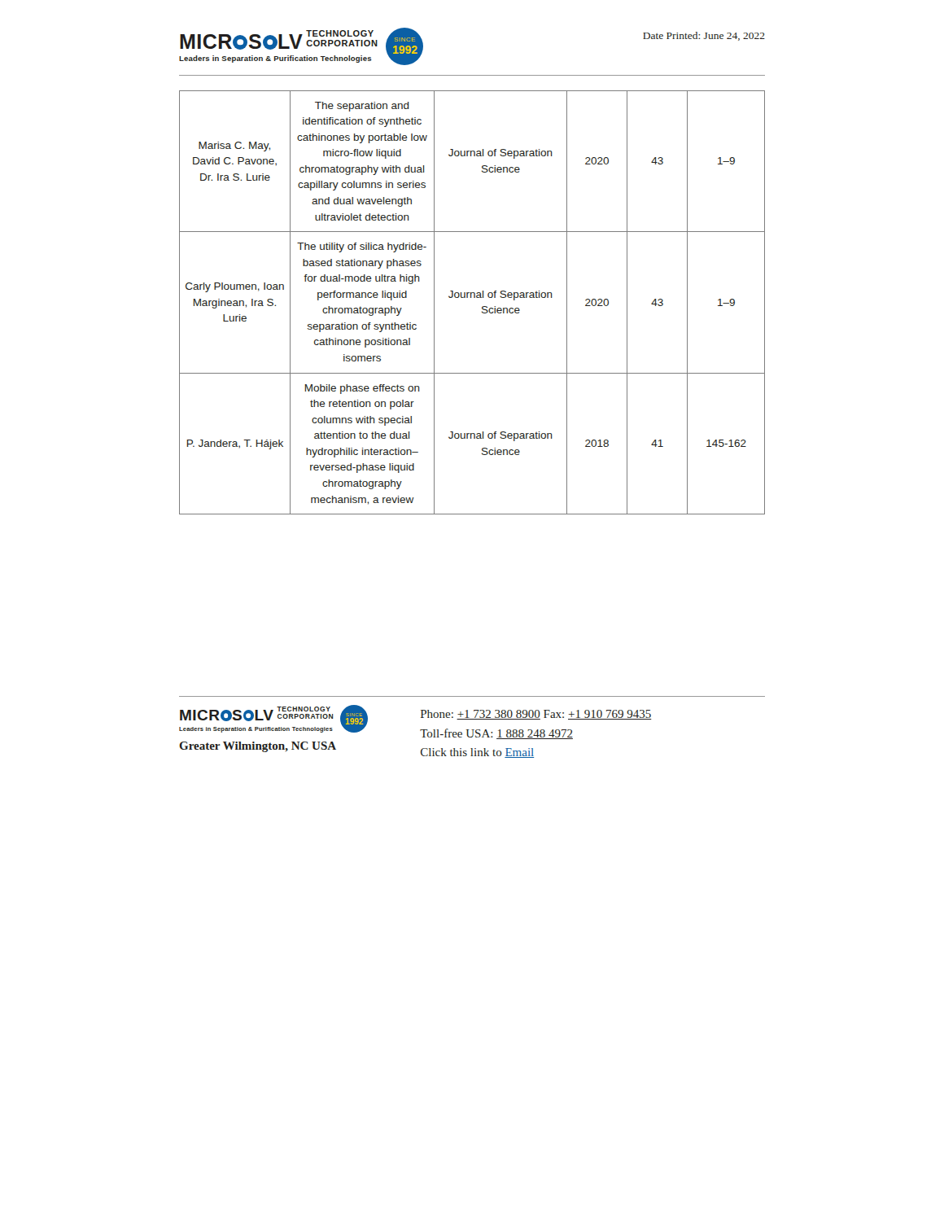MICR S LVTECHNOLOGY
CORPORATION
Leaders in Separation & Purification Technologies
SINCE 1992
Date Printed: June 24, 2022
| Marisa C. May, David C. Pavone, Dr. Ira S. Lurie | The separation and identification of synthetic cathinones by portable low micro-flow liquid chromatography with dual capillary columns in series and dual wavelength ultraviolet detection | Journal of Separation Science | 2020 | 43 | 1–9 |
| Carly Ploumen, Ioan Marginean, Ira S. Lurie | The utility of silica hydride-based stationary phases for dual-mode ultra high performance liquid chromatography separation of synthetic cathinone positional isomers | Journal of Separation Science | 2020 | 43 | 1–9 |
| P. Jandera, T. Hájek | Mobile phase effects on the retention on polar columns with special attention to the dual hydrophilic interaction–reversed-phase liquid chromatography mechanism, a review | Journal of Separation Science | 2018 | 41 | 145-162 |
MICR S LVTECHNOLOGY
CORPORATION
Leaders in Separation & Purification Technologies
SINCE 1992
Greater Wilmington, NC USA
Phone: +1 732 380 8900 Fax: +1 910 769 9435
Toll-free USA: 1 888 248 4972
Click this link to Email